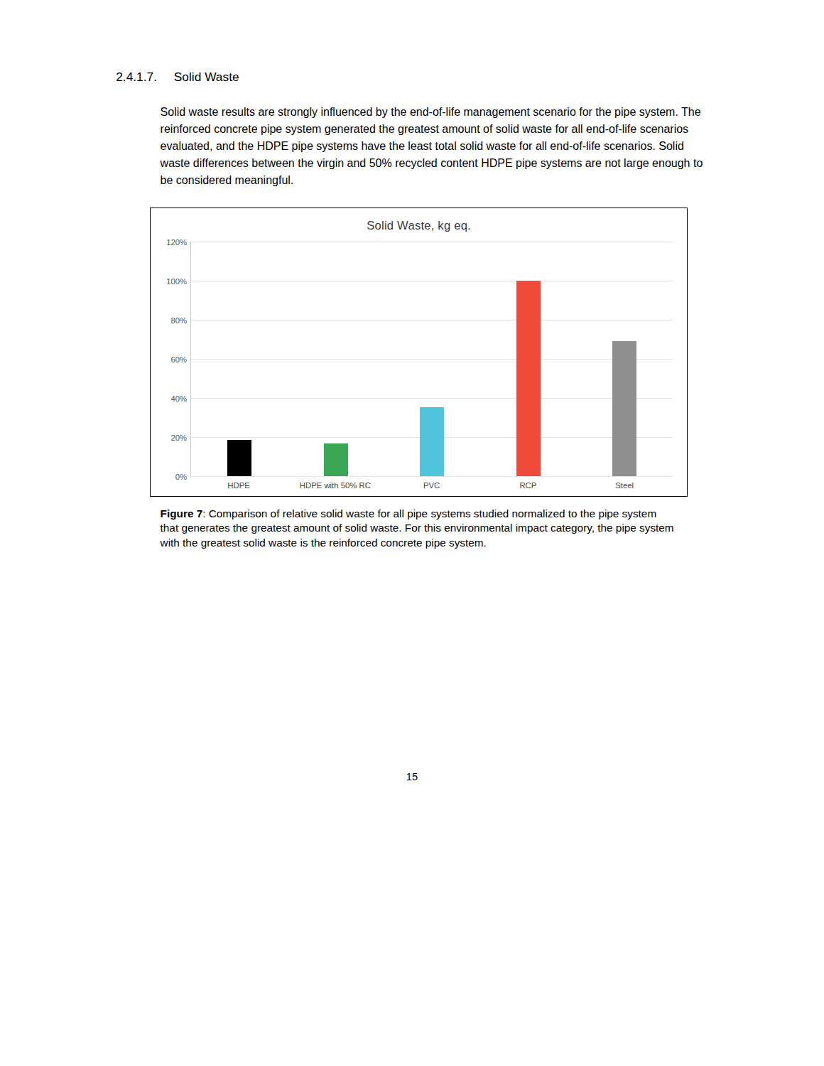2.4.1.7. Solid Waste
Solid waste results are strongly influenced by the end-of-life management scenario for the pipe system. The reinforced concrete pipe system generated the greatest amount of solid waste for all end-of-life scenarios evaluated, and the HDPE pipe systems have the least total solid waste for all end-of-life scenarios. Solid waste differences between the virgin and 50% recycled content HDPE pipe systems are not large enough to be considered meaningful.
Solid Waste, kg eq.
120%
100%
80%
60%
40%
20%
0%
HDPE HDPE with 50% RC PVC RCP Steel
Figure 7: Comparison of relative solid waste for all pipe systems studied normalized to the pipe system that generates the greatest amount of solid waste. For this environmental impact category, the pipe system with the greatest solid waste is the reinforced concrete pipe system.
15